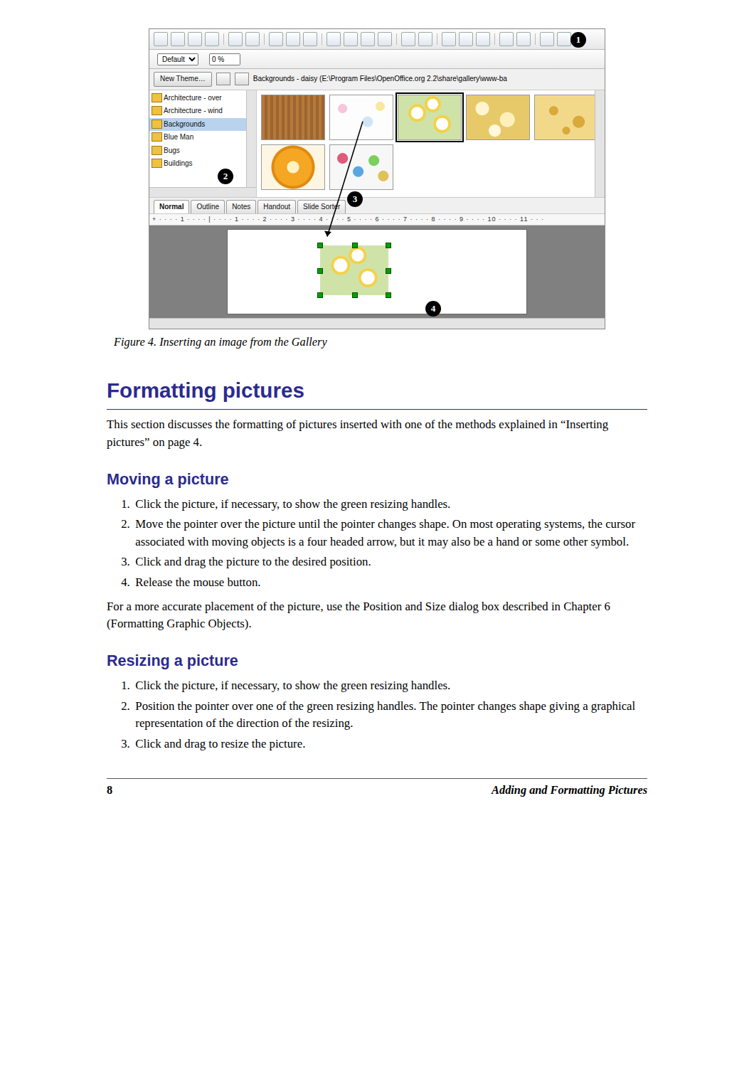1
2
3
4
Default
New Theme… Backgrounds - daisy (E:\Program Files\OpenOffice.org 2.2\share\gallery\www-ba
Architecture - over
Architecture - wind
Backgrounds
Blue Man
Bugs
Buildings
Normal Outline Notes Handout Slide Sorter
+ · · · · 1 · · · · | · · · · 1 · · · · 2 · · · · 3 · · · · 4 · · · · 5 · · · · 6 · · · · 7 · · · · 8 · · · · 9 · · · · 10 · · · · 11 · · ·
Figure 4. Inserting an image from the Gallery
Formatting pictures
This section discusses the formatting of pictures inserted with one of the methods explained in “Inserting pictures” on page 4.
Moving a picture
Click the picture, if necessary, to show the green resizing handles.
Move the pointer over the picture until the pointer changes shape. On most operating systems, the cursor associated with moving objects is a four headed arrow, but it may also be a hand or some other symbol.
Click and drag the picture to the desired position.
Release the mouse button.
For a more accurate placement of the picture, use the Position and Size dialog box described in Chapter 6 (Formatting Graphic Objects).
Resizing a picture
Click the picture, if necessary, to show the green resizing handles.
Position the pointer over one of the green resizing handles. The pointer changes shape giving a graphical representation of the direction of the resizing.
Click and drag to resize the picture.
8 Adding and Formatting Pictures